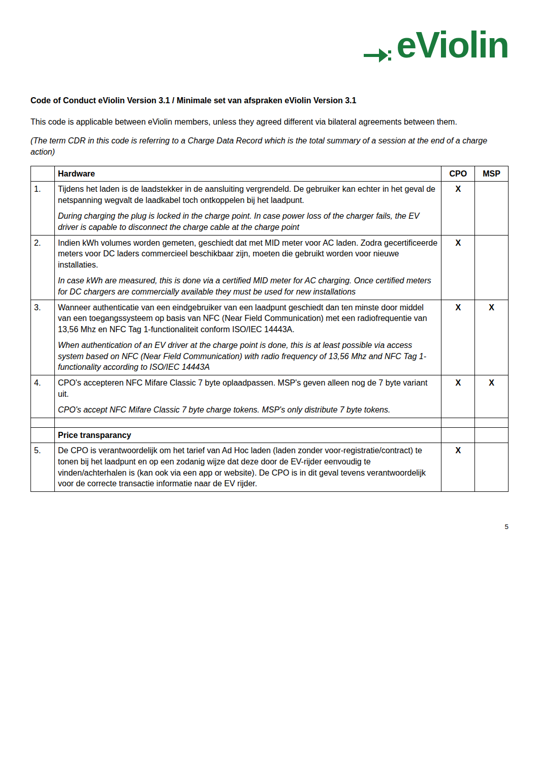eViolin
Code of Conduct eViolin Version 3.1 / Minimale set van afspraken eViolin Version 3.1
This code is applicable between eViolin members, unless they agreed different via bilateral agreements between them.
(The term CDR in this code is referring to a Charge Data Record which is the total summary of a session at the end of a charge action)
| | Hardware | CPO | MSP |
| --- | --- | --- | --- |
| 1. | Tijdens het laden is de laadstekker in de aansluiting vergrendeld. De gebruiker kan echter in het geval de netspanning wegvalt de laadkabel toch ontkoppelen bij het laadpunt. During charging the plug is locked in the charge point. In case power loss of the charger fails, the EV driver is capable to disconnect the charge cable at the charge point | X | |
| 2. | Indien kWh volumes worden gemeten, geschiedt dat met MID meter voor AC laden. Zodra gecertificeerde meters voor DC laders commercieel beschikbaar zijn, moeten die gebruikt worden voor nieuwe installaties. In case kWh are measured, this is done via a certified MID meter for AC charging. Once certified meters for DC chargers are commercially available they must be used for new installations | X | |
| 3. | Wanneer authenticatie van een eindgebruiker van een laadpunt geschiedt dan ten minste door middel van een toegangssysteem op basis van NFC (Near Field Communication) met een radiofrequentie van 13,56 Mhz en NFC Tag 1-functionaliteit conform ISO/IEC 14443A. When authentication of an EV driver at the charge point is done, this is at least possible via access system based on NFC (Near Field Communication) with radio frequency of 13,56 Mhz and NFC Tag 1-functionality according to ISO/IEC 14443A | X | X |
| 4. | CPO's accepteren NFC Mifare Classic 7 byte oplaadpassen. MSP's geven alleen nog de 7 byte variant uit. CPO's accept NFC Mifare Classic 7 byte charge tokens. MSP's only distribute 7 byte tokens. | X | X |
| | Price transparancy | | |
| 5. | De CPO is verantwoordelijk om het tarief van Ad Hoc laden (laden zonder voor-registratie/contract) te tonen bij het laadpunt en op een zodanig wijze dat deze door de EV-rijder eenvoudig te vinden/achterhalen is (kan ook via een app or website). De CPO is in dit geval tevens verantwoordelijk voor de correcte transactie informatie naar de EV rijder. | X | |
5